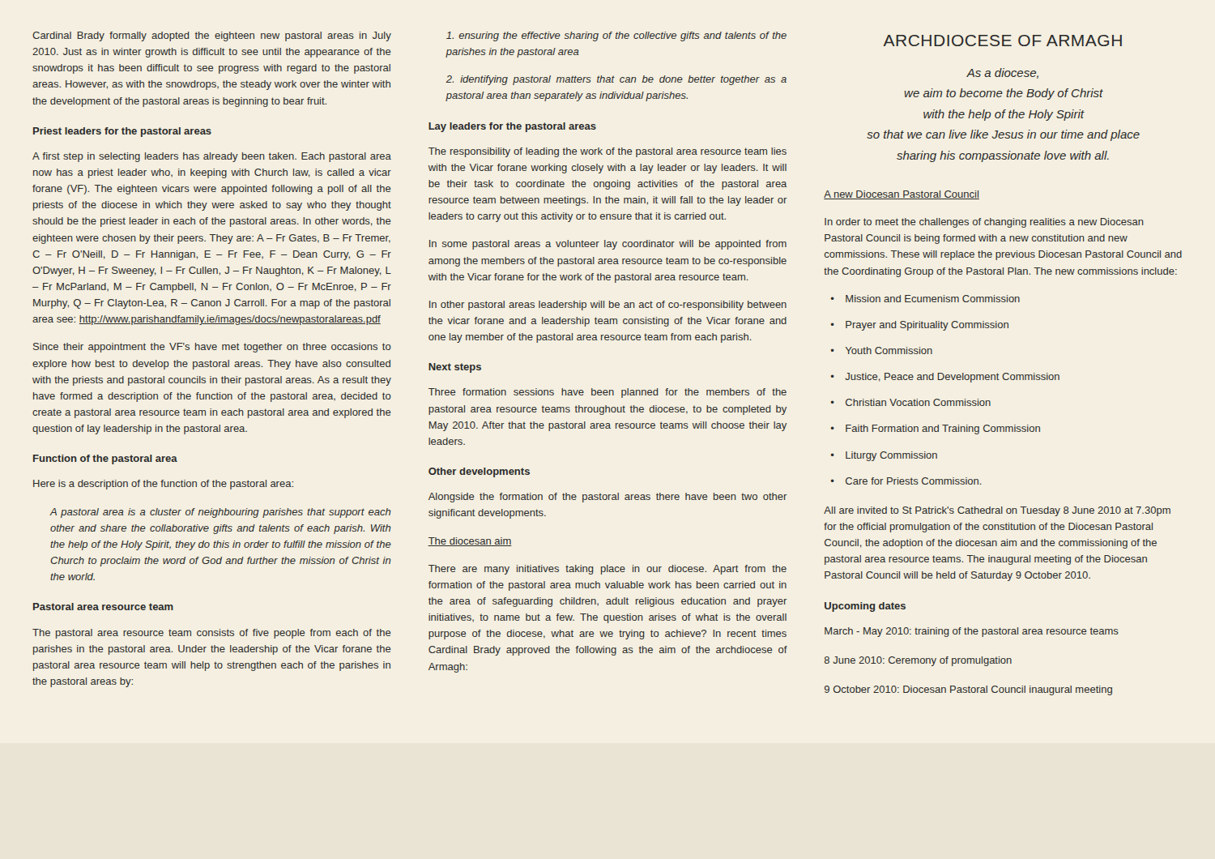Cardinal Brady formally adopted the eighteen new pastoral areas in July 2010. Just as in winter growth is difficult to see until the appearance of the snowdrops it has been difficult to see progress with regard to the pastoral areas. However, as with the snowdrops, the steady work over the winter with the development of the pastoral areas is beginning to bear fruit.
Priest leaders for the pastoral areas
A first step in selecting leaders has already been taken. Each pastoral area now has a priest leader who, in keeping with Church law, is called a vicar forane (VF). The eighteen vicars were appointed following a poll of all the priests of the diocese in which they were asked to say who they thought should be the priest leader in each of the pastoral areas. In other words, the eighteen were chosen by their peers. They are: A – Fr Gates, B – Fr Tremer, C – Fr O'Neill, D – Fr Hannigan, E – Fr Fee, F – Dean Curry, G – Fr O'Dwyer, H – Fr Sweeney, I – Fr Cullen, J – Fr Naughton, K – Fr Maloney, L – Fr McParland, M – Fr Campbell, N – Fr Conlon, O – Fr McEnroe, P – Fr Murphy, Q – Fr Clayton-Lea, R – Canon J Carroll. For a map of the pastoral area see: http://www.parishandfamily.ie/images/docs/newpastoralareas.pdf
Since their appointment the VF's have met together on three occasions to explore how best to develop the pastoral areas. They have also consulted with the priests and pastoral councils in their pastoral areas. As a result they have formed a description of the function of the pastoral area, decided to create a pastoral area resource team in each pastoral area and explored the question of lay leadership in the pastoral area.
Function of the pastoral area
Here is a description of the function of the pastoral area:
A pastoral area is a cluster of neighbouring parishes that support each other and share the collaborative gifts and talents of each parish. With the help of the Holy Spirit, they do this in order to fulfill the mission of the Church to proclaim the word of God and further the mission of Christ in the world.
Pastoral area resource team
The pastoral area resource team consists of five people from each of the parishes in the pastoral area. Under the leadership of the Vicar forane the pastoral area resource team will help to strengthen each of the parishes in the pastoral areas by:
1. ensuring the effective sharing of the collective gifts and talents of the parishes in the pastoral area
2. identifying pastoral matters that can be done better together as a pastoral area than separately as individual parishes.
Lay leaders for the pastoral areas
The responsibility of leading the work of the pastoral area resource team lies with the Vicar forane working closely with a lay leader or lay leaders. It will be their task to coordinate the ongoing activities of the pastoral area resource team between meetings. In the main, it will fall to the lay leader or leaders to carry out this activity or to ensure that it is carried out.
In some pastoral areas a volunteer lay coordinator will be appointed from among the members of the pastoral area resource team to be co-responsible with the Vicar forane for the work of the pastoral area resource team.
In other pastoral areas leadership will be an act of co-responsibility between the vicar forane and a leadership team consisting of the Vicar forane and one lay member of the pastoral area resource team from each parish.
Next steps
Three formation sessions have been planned for the members of the pastoral area resource teams throughout the diocese, to be completed by May 2010. After that the pastoral area resource teams will choose their lay leaders.
Other developments
Alongside the formation of the pastoral areas there have been two other significant developments.
The diocesan aim
There are many initiatives taking place in our diocese. Apart from the formation of the pastoral area much valuable work has been carried out in the area of safeguarding children, adult religious education and prayer initiatives, to name but a few. The question arises of what is the overall purpose of the diocese, what are we trying to achieve? In recent times Cardinal Brady approved the following as the aim of the archdiocese of Armagh:
ARCHDIOCESE OF ARMAGH
As a diocese,
we aim to become the Body of Christ
with the help of the Holy Spirit
so that we can live like Jesus in our time and place
sharing his compassionate love with all.
A new Diocesan Pastoral Council
In order to meet the challenges of changing realities a new Diocesan Pastoral Council is being formed with a new constitution and new commissions. These will replace the previous Diocesan Pastoral Council and the Coordinating Group of the Pastoral Plan. The new commissions include:
Mission and Ecumenism Commission
Prayer and Spirituality Commission
Youth Commission
Justice, Peace and Development Commission
Christian Vocation Commission
Faith Formation and Training Commission
Liturgy Commission
Care for Priests Commission.
All are invited to St Patrick's Cathedral on Tuesday 8 June 2010 at 7.30pm for the official promulgation of the constitution of the Diocesan Pastoral Council, the adoption of the diocesan aim and the commissioning of the pastoral area resource teams. The inaugural meeting of the Diocesan Pastoral Council will be held of Saturday 9 October 2010.
Upcoming dates
March - May 2010: training of the pastoral area resource teams
8 June 2010: Ceremony of promulgation
9 October 2010: Diocesan Pastoral Council inaugural meeting